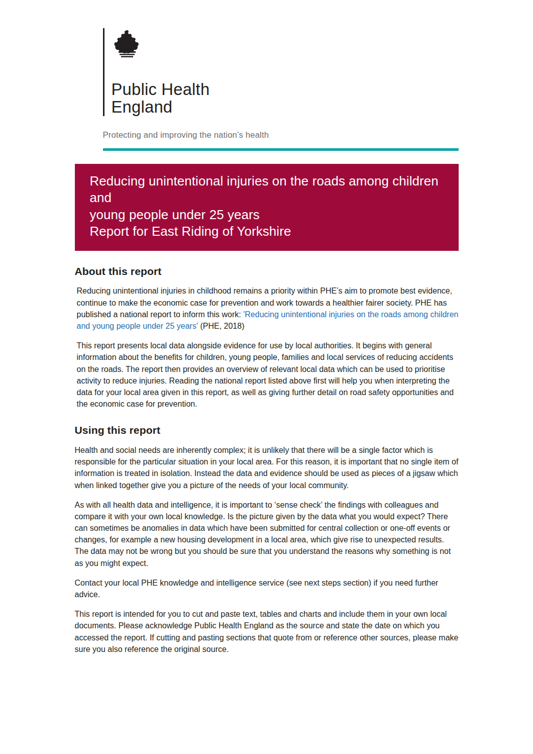Public Health
England
Protecting and improving the nation’s health
Reducing unintentional injuries on the roads among children and young people under 25 years Report for East Riding of Yorkshire
About this report
Reducing unintentional injuries in childhood remains a priority within PHE’s aim to promote best evidence, continue to make the economic case for prevention and work towards a healthier fairer society. PHE has published a national report to inform this work: 'Reducing unintentional injuries on the roads among children and young people under 25 years' (PHE, 2018)
This report presents local data alongside evidence for use by local authorities. It begins with general information about the benefits for children, young people, families and local services of reducing accidents on the roads. The report then provides an overview of relevant local data which can be used to prioritise activity to reduce injuries. Reading the national report listed above first will help you when interpreting the data for your local area given in this report, as well as giving further detail on road safety opportunities and the economic case for prevention.
Using this report
Health and social needs are inherently complex; it is unlikely that there will be a single factor which is responsible for the particular situation in your local area. For this reason, it is important that no single item of information is treated in isolation. Instead the data and evidence should be used as pieces of a jigsaw which when linked together give you a picture of the needs of your local community.
As with all health data and intelligence, it is important to ‘sense check’ the findings with colleagues and compare it with your own local knowledge. Is the picture given by the data what you would expect? There can sometimes be anomalies in data which have been submitted for central collection or one-off events or changes, for example a new housing development in a local area, which give rise to unexpected results. The data may not be wrong but you should be sure that you understand the reasons why something is not as you might expect.
Contact your local PHE knowledge and intelligence service (see next steps section) if you need further advice.
This report is intended for you to cut and paste text, tables and charts and include them in your own local documents. Please acknowledge Public Health England as the source and state the date on which you accessed the report. If cutting and pasting sections that quote from or reference other sources, please make sure you also reference the original source.